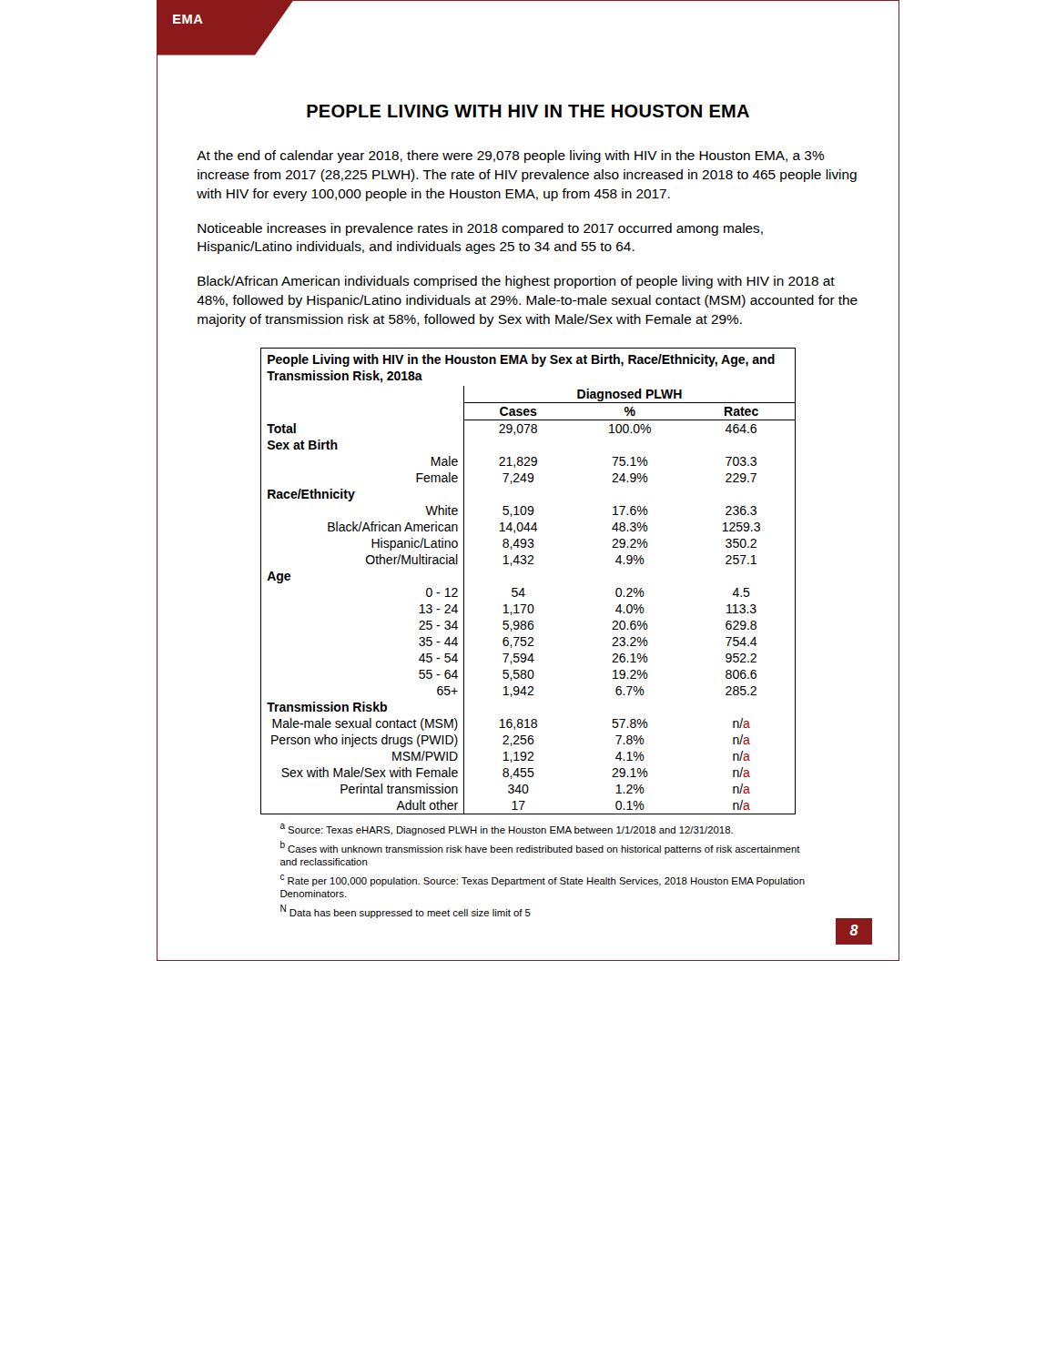EMA
PEOPLE LIVING WITH HIV IN THE HOUSTON EMA
At the end of calendar year 2018, there were 29,078 people living with HIV in the Houston EMA, a 3% increase from 2017 (28,225 PLWH). The rate of HIV prevalence also increased in 2018 to 465 people living with HIV for every 100,000 people in the Houston EMA, up from 458 in 2017.
Noticeable increases in prevalence rates in 2018 compared to 2017 occurred among males, Hispanic/Latino individuals, and individuals ages 25 to 34 and 55 to 64.
Black/African American individuals comprised the highest proportion of people living with HIV in 2018 at 48%, followed by Hispanic/Latino individuals at 29%. Male-to-male sexual contact (MSM) accounted for the majority of transmission risk at 58%, followed by Sex with Male/Sex with Female at 29%.
People Living with HIV in the Houston EMA by Sex at Birth, Race/Ethnicity, Age, and Transmission Risk, 2018a
| | Diagnosed PLWH |
| | Cases | % | Ratec |
| Total | 29,078 | 100.0% | 464.6 |
| Sex at Birth | | | |
| Male | 21,829 | 75.1% | 703.3 |
| Female | 7,249 | 24.9% | 229.7 |
| Race/Ethnicity | | | |
| White | 5,109 | 17.6% | 236.3 |
| Black/African American | 14,044 | 48.3% | 1259.3 |
| Hispanic/Latino | 8,493 | 29.2% | 350.2 |
| Other/Multiracial | 1,432 | 4.9% | 257.1 |
| Age | | | |
| 0 - 12 | 54 | 0.2% | 4.5 |
| 13 - 24 | 1,170 | 4.0% | 113.3 |
| 25 - 34 | 5,986 | 20.6% | 629.8 |
| 35 - 44 | 6,752 | 23.2% | 754.4 |
| 45 - 54 | 7,594 | 26.1% | 952.2 |
| 55 - 64 | 5,580 | 19.2% | 806.6 |
| 65+ | 1,942 | 6.7% | 285.2 |
| Transmission Riskb | | | |
| Male-male sexual contact (MSM) | 16,818 | 57.8% | n/ a |
| Person who injects drugs (PWID) | 2,256 | 7.8% | n/ a |
| MSM/PWID | 1,192 | 4.1% | n/ a |
| Sex with Male/Sex with Female | 8,455 | 29.1% | n/ a |
| Perintal transmission | 340 | 1.2% | n/ a |
| Adult other | 17 | 0.1% | n/ a |
a Source: Texas eHARS, Diagnosed PLWH in the Houston EMA between 1/1/2018 and 12/31/2018.
b Cases with unknown transmission risk have been redistributed based on historical patterns of risk ascertainment and reclassification
c Rate per 100,000 population. Source: Texas Department of State Health Services, 2018 Houston EMA Population Denominators.
N Data has been suppressed to meet cell size limit of 5
8